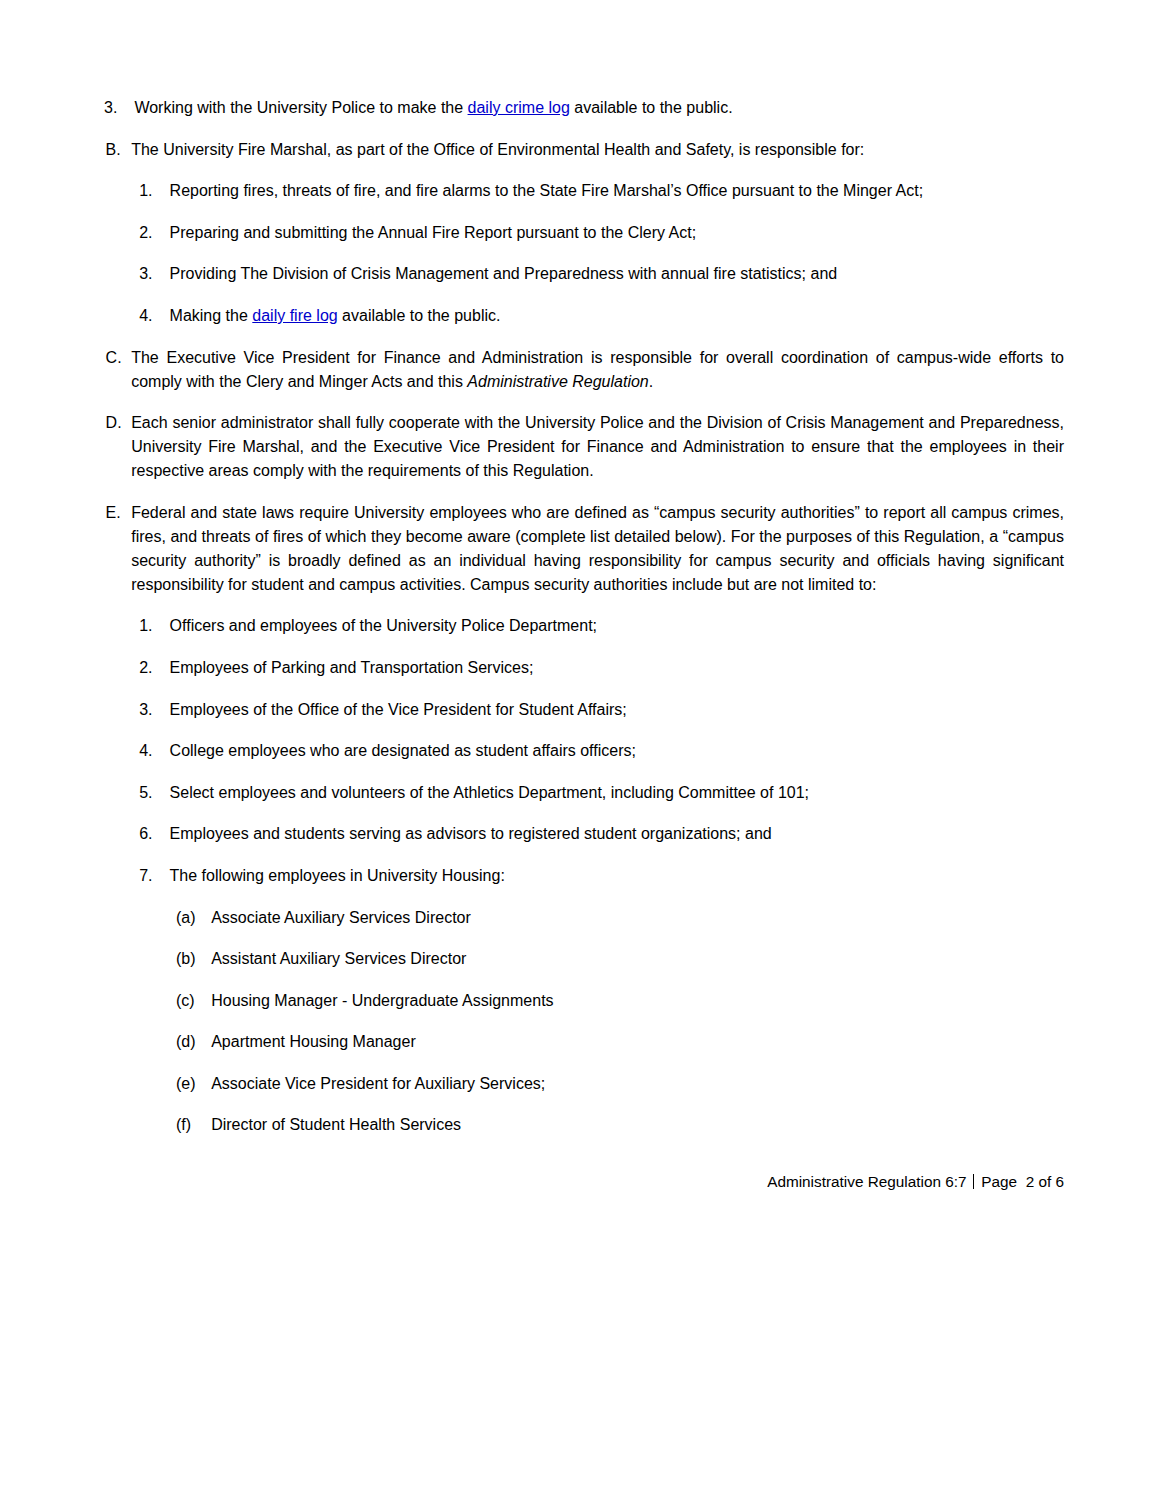3. Working with the University Police to make the daily crime log available to the public.
B. The University Fire Marshal, as part of the Office of Environmental Health and Safety, is responsible for:
1. Reporting fires, threats of fire, and fire alarms to the State Fire Marshal’s Office pursuant to the Minger Act;
2. Preparing and submitting the Annual Fire Report pursuant to the Clery Act;
3. Providing The Division of Crisis Management and Preparedness with annual fire statistics; and
4. Making the daily fire log available to the public.
C. The Executive Vice President for Finance and Administration is responsible for overall coordination of campus-wide efforts to comply with the Clery and Minger Acts and this Administrative Regulation.
D. Each senior administrator shall fully cooperate with the University Police and the Division of Crisis Management and Preparedness, University Fire Marshal, and the Executive Vice President for Finance and Administration to ensure that the employees in their respective areas comply with the requirements of this Regulation.
E. Federal and state laws require University employees who are defined as “campus security authorities” to report all campus crimes, fires, and threats of fires of which they become aware (complete list detailed below). For the purposes of this Regulation, a “campus security authority” is broadly defined as an individual having responsibility for campus security and officials having significant responsibility for student and campus activities. Campus security authorities include but are not limited to:
1. Officers and employees of the University Police Department;
2. Employees of Parking and Transportation Services;
3. Employees of the Office of the Vice President for Student Affairs;
4. College employees who are designated as student affairs officers;
5. Select employees and volunteers of the Athletics Department, including Committee of 101;
6. Employees and students serving as advisors to registered student organizations; and
7. The following employees in University Housing:
(a) Associate Auxiliary Services Director
(b) Assistant Auxiliary Services Director
(c) Housing Manager - Undergraduate Assignments
(d) Apartment Housing Manager
(e) Associate Vice President for Auxiliary Services;
(f) Director of Student Health Services
Administrative Regulation 6:7 Page 2 of 6